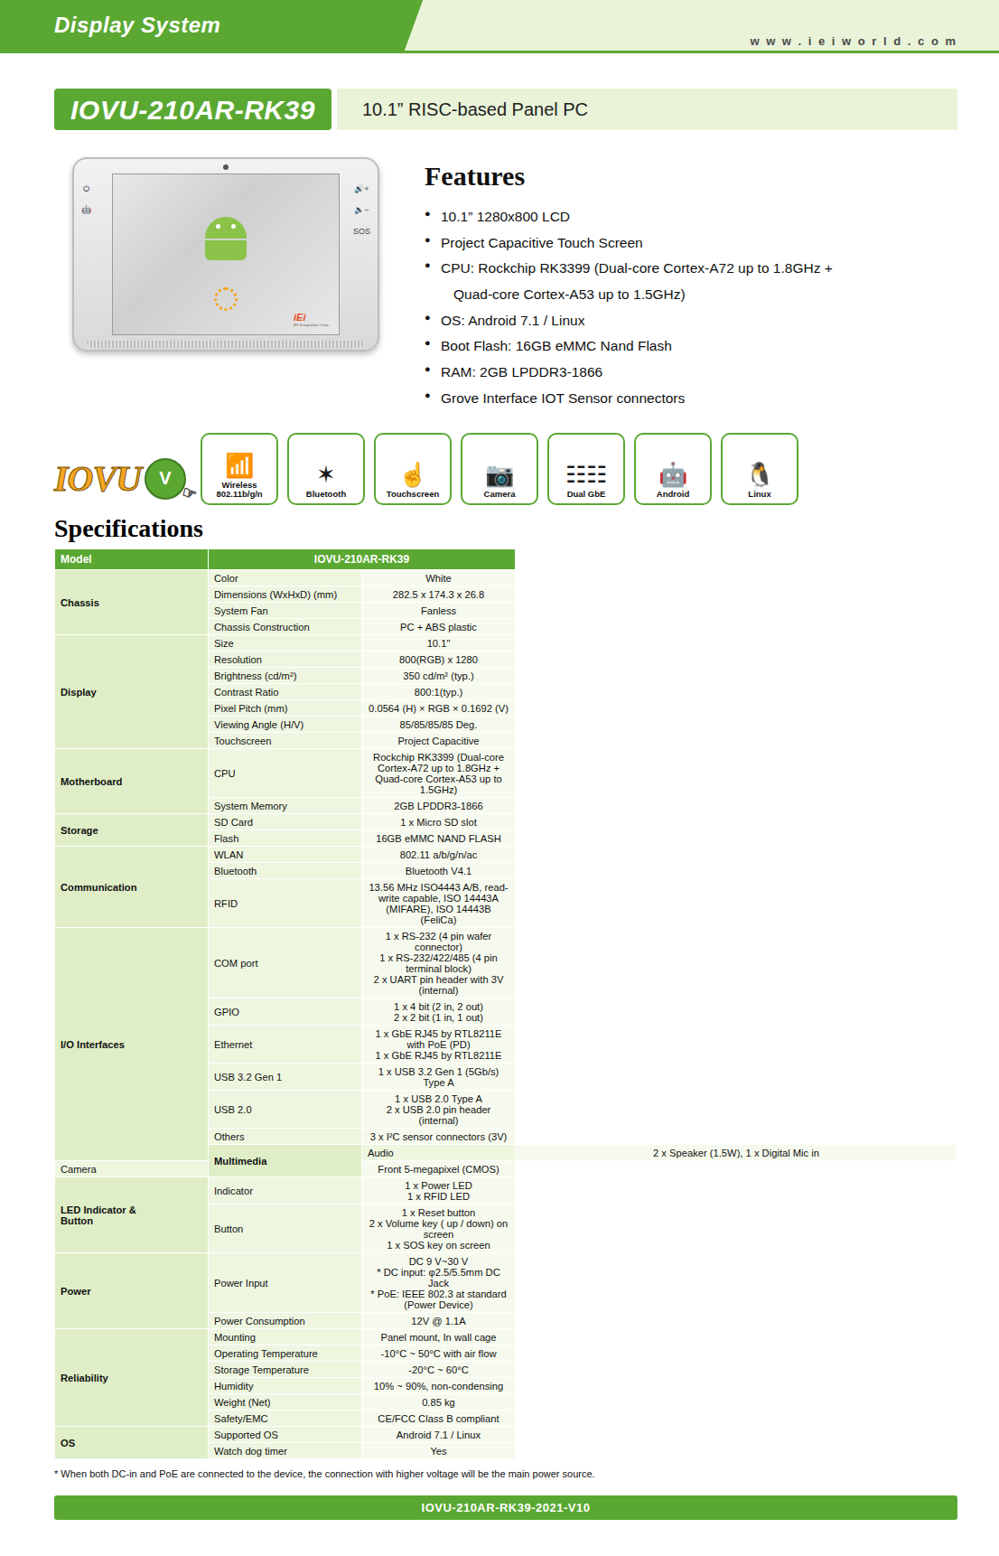Display System
w w w . i e i w o r l d . c o m
IOVU-210AR-RK39
10.1” RISC-based Panel PC
⏻
🤖
🔊+
🔈−
SOS
iEiIEI Integration Corp.
Features
10.1” 1280x800 LCD
Project Capacitive Touch Screen
CPU: Rockchip RK3399 (Dual-core Cortex-A72 up to 1.8GHz + Quad-core Cortex-A53 up to 1.5GHz)
OS: Android 7.1 / Linux
Boot Flash: 16GB eMMC Nand Flash
RAM: 2GB LPDDR3-1866
Grove Interface IOT Sensor connectors
IOVU V
📶
Wireless
802.11b/g/n
✶
Bluetooth
☝
Touchscreen
📷
Camera
☷☷
Dual GbE
🤖
Android
🐧
Linux
Specifications
| Model | IOVU-210AR-RK39 |
| --- | --- |
| Chassis | Color | White |
| Dimensions (WxHxD) (mm) | 282.5 x 174.3 x 26.8 |
| System Fan | Fanless |
| Chassis Construction | PC + ABS plastic |
| Display | Size | 10.1" |
| Resolution | 800(RGB) x 1280 |
| Brightness (cd/m²) | 350 cd/m² (typ.) |
| Contrast Ratio | 800:1(typ.) |
| Pixel Pitch (mm) | 0.0564 (H) × RGB × 0.1692 (V) |
| Viewing Angle (H/V) | 85/85/85/85 Deg. |
| Touchscreen | Project Capacitive |
| Motherboard | CPU | Rockchip RK3399 (Dual-core Cortex-A72 up to 1.8GHz + Quad-core Cortex-A53 up to 1.5GHz) |
| System Memory | 2GB LPDDR3-1866 |
| Storage | SD Card | 1 x Micro SD slot |
| Flash | 16GB eMMC NAND FLASH |
| Communication | WLAN | 802.11 a/b/g/n/ac |
| Bluetooth | Bluetooth V4.1 |
| RFID | 13.56 MHz ISO4443 A/B, read-write capable, ISO 14443A (MIFARE), ISO 14443B (FeliCa) |
| I/O Interfaces | COM port | 1 x RS-232 (4 pin wafer connector) 1 x RS-232/422/485 (4 pin terminal block) 2 x UART pin header with 3V (internal) |
| GPIO | 1 x 4 bit (2 in, 2 out) 2 x 2 bit (1 in, 1 out) |
| Ethernet | 1 x GbE RJ45 by RTL8211E with PoE (PD) 1 x GbE RJ45 by RTL8211E |
| USB 3.2 Gen 1 | 1 x USB 3.2 Gen 1 (5Gb/s) Type A |
| USB 2.0 | 1 x USB 2.0 Type A 2 x USB 2.0 pin header (internal) |
| Others | 3 x I²C sensor connectors (3V) |
| Multimedia | Audio | 2 x Speaker (1.5W), 1 x Digital Mic in |
| Camera | Front 5-megapixel (CMOS) |
| LED Indicator & Button | Indicator | 1 x Power LED 1 x RFID LED |
| Button | 1 x Reset button 2 x Volume key ( up / down) on screen 1 x SOS key on screen |
| Power | Power Input | DC 9 V~30 V * DC input: φ2.5/5.5mm DC Jack * PoE: IEEE 802.3 at standard (Power Device) |
| Power Consumption | 12V @ 1.1A |
| Reliability | Mounting | Panel mount, In wall cage |
| Operating Temperature | -10°C ~ 50°C with air flow |
| Storage Temperature | -20°C ~ 60°C |
| Humidity | 10% ~ 90%, non-condensing |
| Weight (Net) | 0.85 kg |
| Safety/EMC | CE/FCC Class B compliant |
| OS | Supported OS | Android 7.1 / Linux |
| Watch dog timer | Yes |
* When both DC-in and PoE are connected to the device, the connection with higher voltage will be the main power source.
IOVU-210AR-RK39-2021-V10